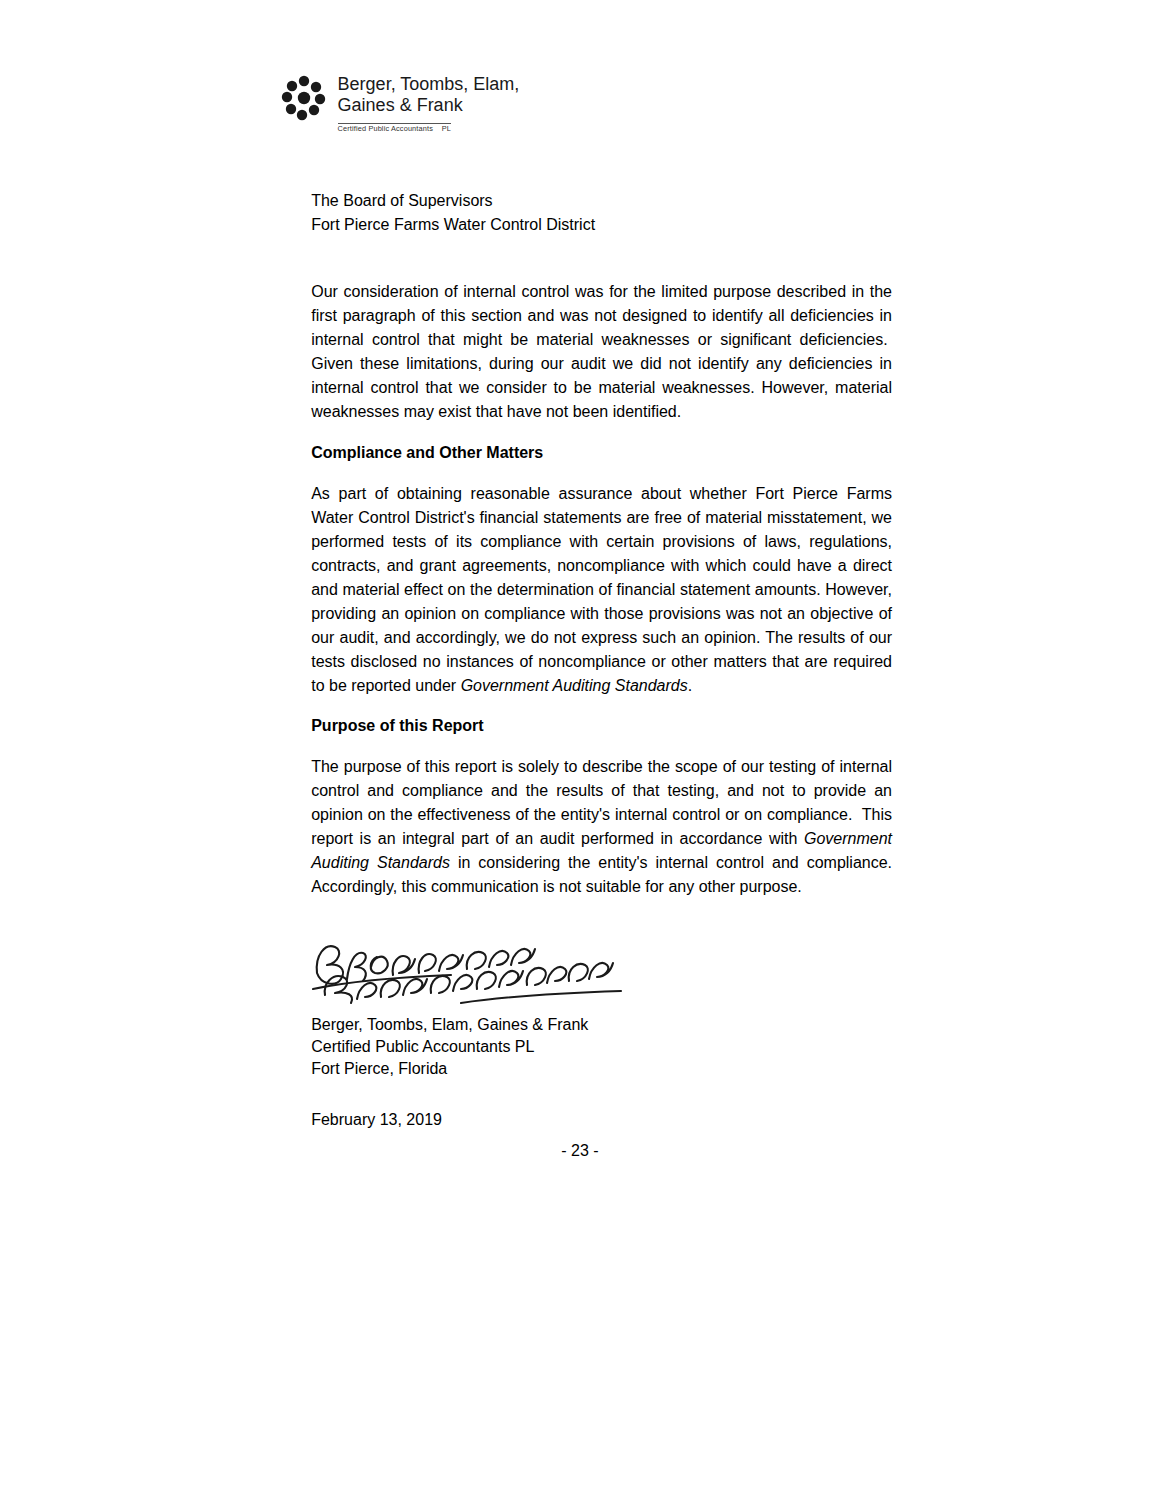Berger, Toombs, Elam, Gaines & Frank Certified Public Accountants PL
The Board of Supervisors
Fort Pierce Farms Water Control District
Our consideration of internal control was for the limited purpose described in the first paragraph of this section and was not designed to identify all deficiencies in internal control that might be material weaknesses or significant deficiencies. Given these limitations, during our audit we did not identify any deficiencies in internal control that we consider to be material weaknesses. However, material weaknesses may exist that have not been identified.
Compliance and Other Matters
As part of obtaining reasonable assurance about whether Fort Pierce Farms Water Control District's financial statements are free of material misstatement, we performed tests of its compliance with certain provisions of laws, regulations, contracts, and grant agreements, noncompliance with which could have a direct and material effect on the determination of financial statement amounts. However, providing an opinion on compliance with those provisions was not an objective of our audit, and accordingly, we do not express such an opinion. The results of our tests disclosed no instances of noncompliance or other matters that are required to be reported under Government Auditing Standards.
Purpose of this Report
The purpose of this report is solely to describe the scope of our testing of internal control and compliance and the results of that testing, and not to provide an opinion on the effectiveness of the entity's internal control or on compliance. This report is an integral part of an audit performed in accordance with Government Auditing Standards in considering the entity's internal control and compliance. Accordingly, this communication is not suitable for any other purpose.
Berger, Toombs, Elam, Gaines & Frank
Certified Public Accountants PL
Fort Pierce, Florida
February 13, 2019
- 23 -